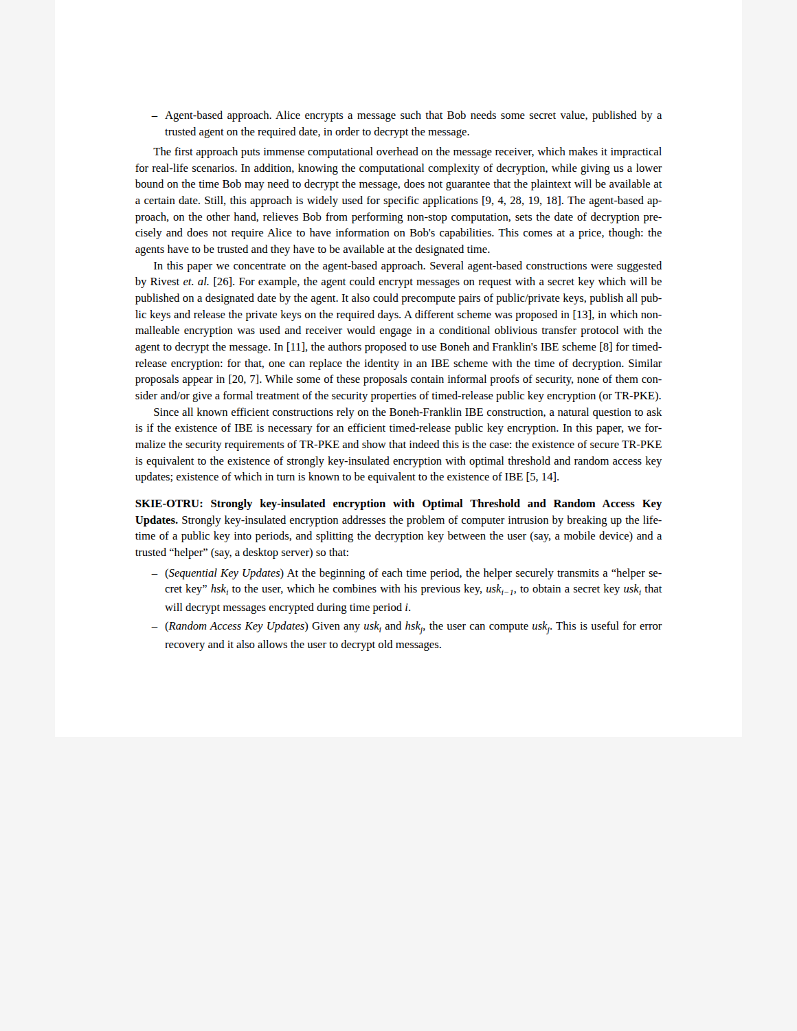Agent-based approach. Alice encrypts a message such that Bob needs some secret value, published by a trusted agent on the required date, in order to decrypt the message.
The first approach puts immense computational overhead on the message receiver, which makes it impractical for real-life scenarios. In addition, knowing the computational complexity of decryption, while giving us a lower bound on the time Bob may need to decrypt the message, does not guarantee that the plaintext will be available at a certain date. Still, this approach is widely used for specific applications [9, 4, 28, 19, 18]. The agent-based approach, on the other hand, relieves Bob from performing non-stop computation, sets the date of decryption precisely and does not require Alice to have information on Bob's capabilities. This comes at a price, though: the agents have to be trusted and they have to be available at the designated time.
In this paper we concentrate on the agent-based approach. Several agent-based constructions were suggested by Rivest et. al. [26]. For example, the agent could encrypt messages on request with a secret key which will be published on a designated date by the agent. It also could precompute pairs of public/private keys, publish all public keys and release the private keys on the required days. A different scheme was proposed in [13], in which non-malleable encryption was used and receiver would engage in a conditional oblivious transfer protocol with the agent to decrypt the message. In [11], the authors proposed to use Boneh and Franklin's IBE scheme [8] for timed-release encryption: for that, one can replace the identity in an IBE scheme with the time of decryption. Similar proposals appear in [20, 7]. While some of these proposals contain informal proofs of security, none of them consider and/or give a formal treatment of the security properties of timed-release public key encryption (or TR-PKE).
Since all known efficient constructions rely on the Boneh-Franklin IBE construction, a natural question to ask is if the existence of IBE is necessary for an efficient timed-release public key encryption. In this paper, we formalize the security requirements of TR-PKE and show that indeed this is the case: the existence of secure TR-PKE is equivalent to the existence of strongly key-insulated encryption with optimal threshold and random access key updates; existence of which in turn is known to be equivalent to the existence of IBE [5, 14].
SKIE-OTRU: Strongly key-insulated encryption with Optimal Threshold and Random Access Key Updates.
Strongly key-insulated encryption addresses the problem of computer intrusion by breaking up the lifetime of a public key into periods, and splitting the decryption key between the user (say, a mobile device) and a trusted “helper” (say, a desktop server) so that:
(Sequential Key Updates) At the beginning of each time period, the helper securely transmits a “helper secret key” hski to the user, which he combines with his previous key, uski−1, to obtain a secret key uski that will decrypt messages encrypted during time period i.
(Random Access Key Updates) Given any uski and hskj, the user can compute uskj. This is useful for error recovery and it also allows the user to decrypt old messages.